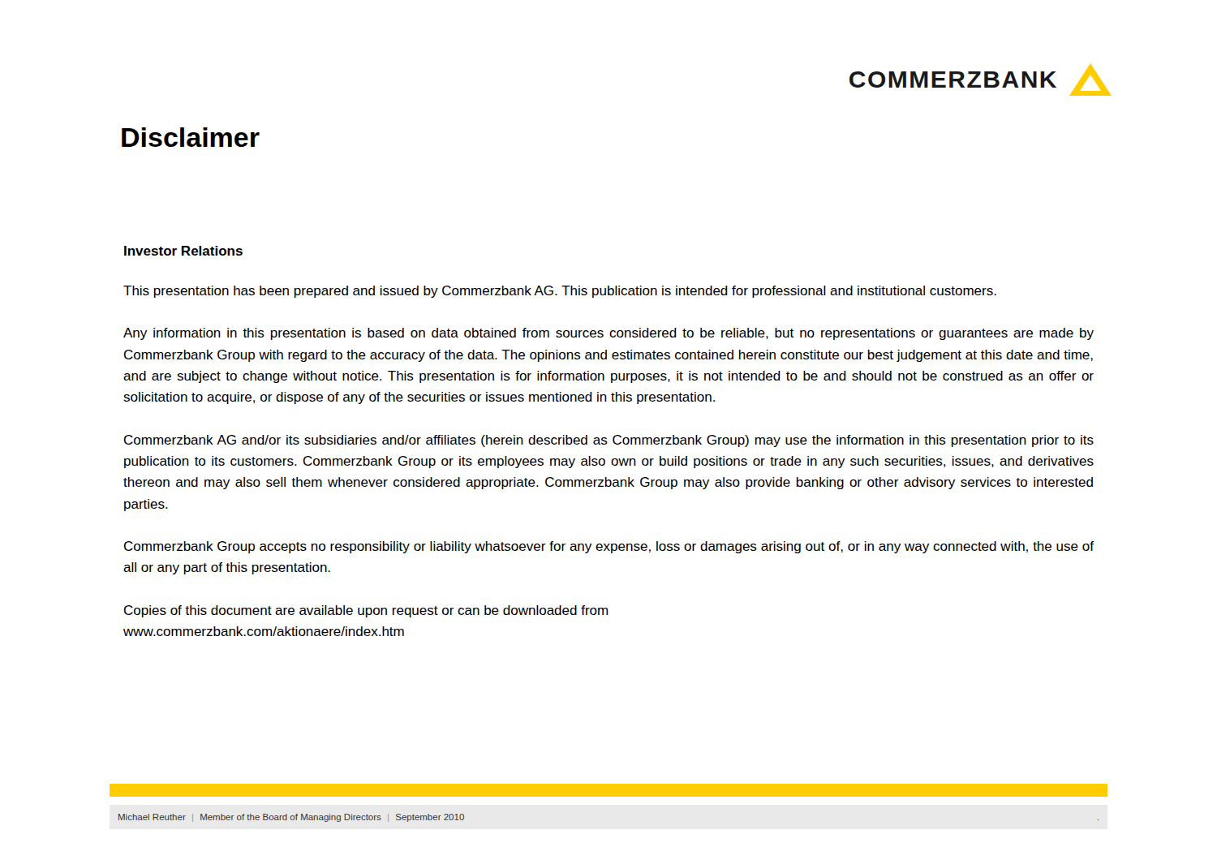COMMERZBANK
Disclaimer
Investor Relations
This presentation has been prepared and issued by Commerzbank AG. This publication is intended for professional and institutional customers.
Any information in this presentation is based on data obtained from sources considered to be reliable, but no representations or guarantees are made by Commerzbank Group with regard to the accuracy of the data. The opinions and estimates contained herein constitute our best judgement at this date and time, and are subject to change without notice. This presentation is for information purposes, it is not intended to be and should not be construed as an offer or solicitation to acquire, or dispose of any of the securities or issues mentioned in this presentation.
Commerzbank AG and/or its subsidiaries and/or affiliates (herein described as Commerzbank Group) may use the information in this presentation prior to its publication to its customers. Commerzbank Group or its employees may also own or build positions or trade in any such securities, issues, and derivatives thereon and may also sell them whenever considered appropriate. Commerzbank Group may also provide banking or other advisory services to interested parties.
Commerzbank Group accepts no responsibility or liability whatsoever for any expense, loss or damages arising out of, or in any way connected with, the use of all or any part of this presentation.
Copies of this document are available upon request or can be downloaded from
www.commerzbank.com/aktionaere/index.htm
Michael Reuther | Member of the Board of Managing Directors | September 2010
.